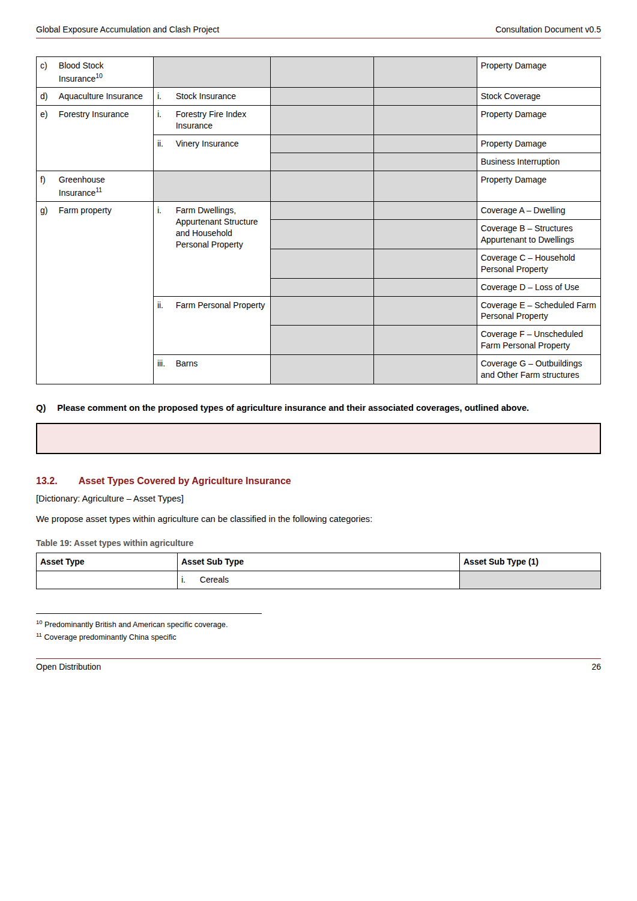Global Exposure Accumulation and Clash Project Consultation Document v0.5
| c) Blood Stock Insurance 10 | | | | Property Damage |
| d) Aquaculture Insurance | i. Stock Insurance | | | Stock Coverage |
| e) Forestry Insurance | i. Forestry Fire Index Insurance | | | Property Damage |
| ii. Vinery Insurance | | | Property Damage |
| | | Business Interruption |
| f) Greenhouse Insurance 11 | | | | Property Damage |
| g) Farm property | i. Farm Dwellings, Appurtenant Structure and Household Personal Property | | | Coverage A – Dwelling |
| | | Coverage B – Structures Appurtenant to Dwellings |
| | | Coverage C – Household Personal Property |
| | | Coverage D – Loss of Use |
| ii. Farm Personal Property | | | Coverage E – Scheduled Farm Personal Property |
| | | Coverage F – Unscheduled Farm Personal Property |
| iii. Barns | | | Coverage G – Outbuildings and Other Farm structures |
Q) Please comment on the proposed types of agriculture insurance and their associated coverages, outlined above.
13.2. Asset Types Covered by Agriculture Insurance
[Dictionary: Agriculture – Asset Types]
We propose asset types within agriculture can be classified in the following categories:
Table 19: Asset types within agriculture
| Asset Type | Asset Sub Type | Asset Sub Type (1) |
| --- | --- | --- |
| | i. Cereals | |
10 Predominantly British and American specific coverage.
11 Coverage predominantly China specific
Open Distribution 26